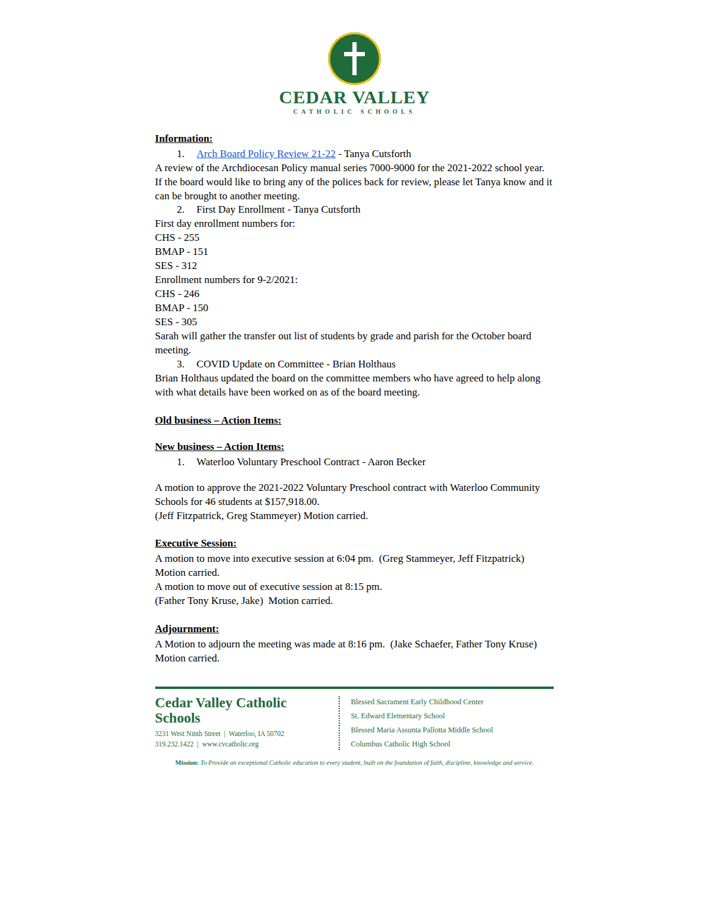CEDAR VALLEY
CATHOLIC SCHOOLS
Information:
1. Arch Board Policy Review 21-22 - Tanya Cutsforth
A review of the Archdiocesan Policy manual series 7000-9000 for the 2021-2022 school year. If the board would like to bring any of the polices back for review, please let Tanya know and it can be brought to another meeting.
2. First Day Enrollment - Tanya Cutsforth
First day enrollment numbers for:
CHS - 255
BMAP - 151
SES - 312
Enrollment numbers for 9-2/2021:
CHS - 246
BMAP - 150
SES - 305
Sarah will gather the transfer out list of students by grade and parish for the October board meeting.
3. COVID Update on Committee - Brian Holthaus
Brian Holthaus updated the board on the committee members who have agreed to help along with what details have been worked on as of the board meeting.
Old business – Action Items:
New business – Action Items:
1. Waterloo Voluntary Preschool Contract - Aaron Becker
A motion to approve the 2021-2022 Voluntary Preschool contract with Waterloo Community Schools for 46 students at $157,918.00.
(Jeff Fitzpatrick, Greg Stammeyer) Motion carried.
Executive Session:
A motion to move into executive session at 6:04 pm. (Greg Stammeyer, Jeff Fitzpatrick) Motion carried.
A motion to move out of executive session at 8:15 pm.
(Father Tony Kruse, Jake) Motion carried.
Adjournment:
A Motion to adjourn the meeting was made at 8:16 pm. (Jake Schaefer, Father Tony Kruse) Motion carried.
Cedar Valley Catholic Schools
3231 West Ninth Street | Waterloo, IA 50702
319.232.1422 | www.cvcatholic.org
Blessed Sacrament Early Childhood Center
St. Edward Elementary School
Blessed Maria Assunta Pallotta Middle School
Columbus Catholic High School
Mission: To Provide an exceptional Catholic education to every student, built on the foundation of faith, discipline, knowledge and service.